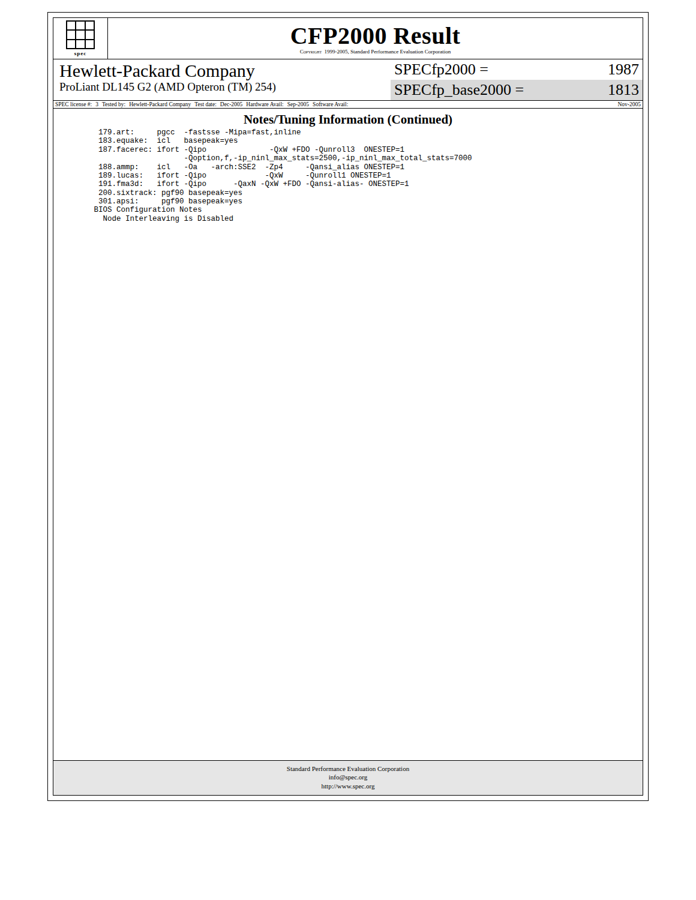spec
CFP2000 Result
Copyright 1999-2005, Standard Performance Evaluation Corporation
Hewlett-Packard Company
ProLiant DL145 G2 (AMD Opteron (TM) 254)
SPECfp2000 = 1987
SPECfp_base2000 = 1813
SPEC license #: 3 Tested by: Hewlett-Packard Company Test date: Dec-2005 Hardware Avail: Sep-2005 Software Avail: Nov-2005
Notes/Tuning Information (Continued)
  179.art:     pgcc  -fastsse -Mipa=fast,inline
  183.equake:  icl   basepeak=yes
  187.facerec: ifort -Qipo              -QxW +FDO -Qunroll3  ONESTEP=1
                     -Qoption,f,-ip_ninl_max_stats=2500,-ip_ninl_max_total_stats=7000
  188.ammp:    icl   -Oa   -arch:SSE2  -Zp4     -Qansi_alias ONESTEP=1
  189.lucas:   ifort -Qipo             -QxW     -Qunroll1 ONESTEP=1
  191.fma3d:   ifort -Qipo      -QaxN -QxW +FDO -Qansi-alias- ONESTEP=1
  200.sixtrack: pgf90 basepeak=yes
  301.apsi:     pgf90 basepeak=yes
 BIOS Configuration Notes
   Node Interleaving is Disabled
Standard Performance Evaluation Corporation
info@spec.org
http://www.spec.org